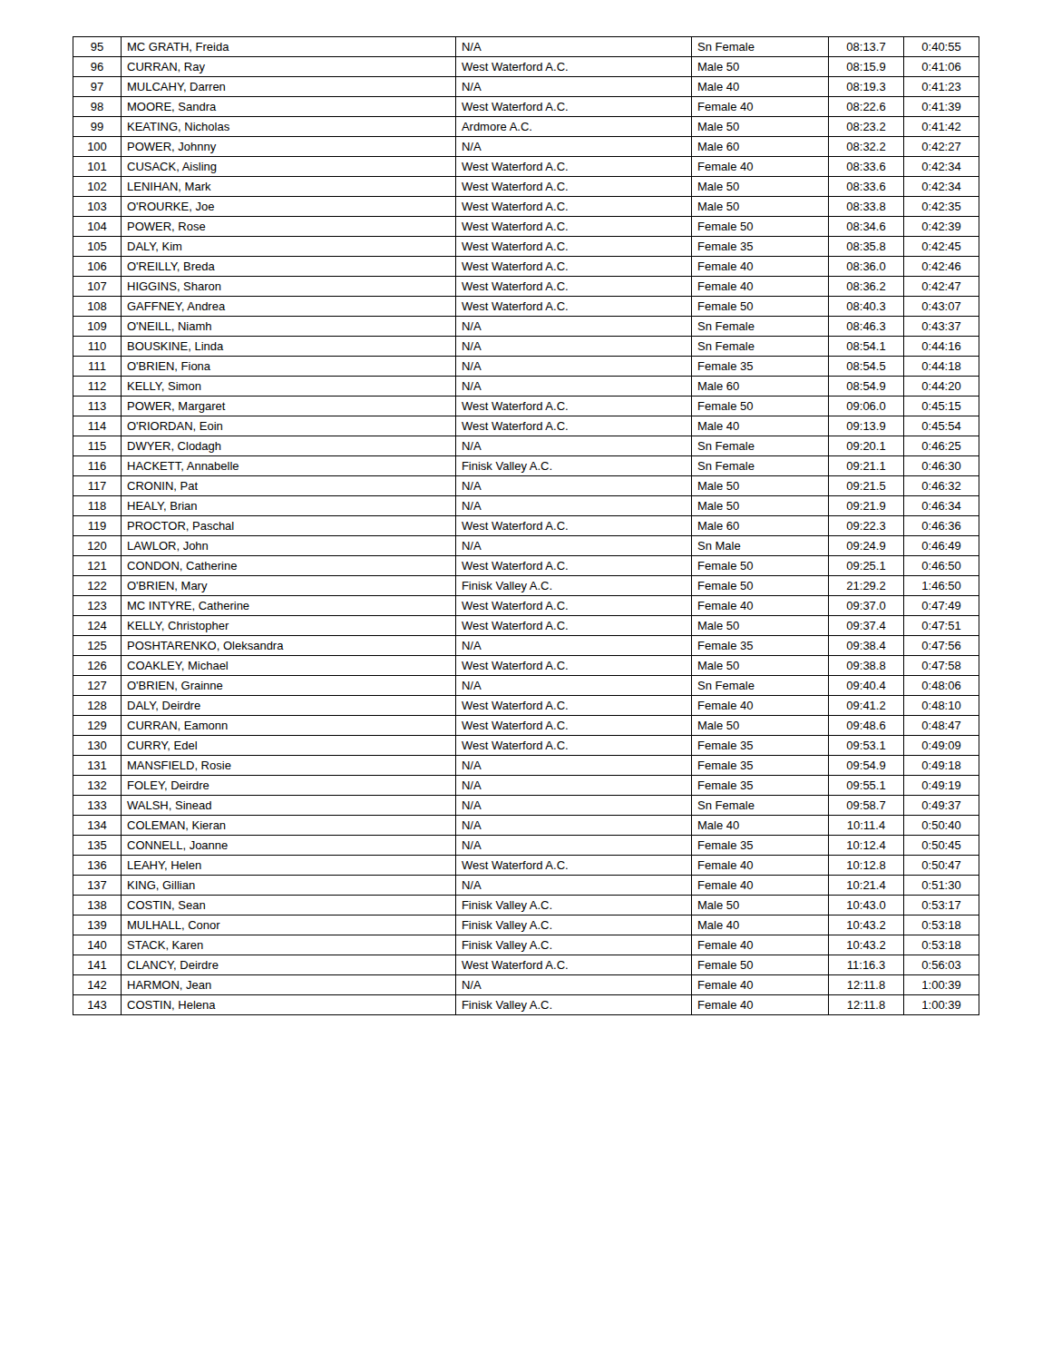| 95 | MC GRATH, Freida | N/A | Sn Female | 08:13.7 | 0:40:55 |
| 96 | CURRAN, Ray | West Waterford A.C. | Male 50 | 08:15.9 | 0:41:06 |
| 97 | MULCAHY, Darren | N/A | Male 40 | 08:19.3 | 0:41:23 |
| 98 | MOORE, Sandra | West Waterford A.C. | Female 40 | 08:22.6 | 0:41:39 |
| 99 | KEATING, Nicholas | Ardmore A.C. | Male 50 | 08:23.2 | 0:41:42 |
| 100 | POWER, Johnny | N/A | Male 60 | 08:32.2 | 0:42:27 |
| 101 | CUSACK, Aisling | West Waterford A.C. | Female 40 | 08:33.6 | 0:42:34 |
| 102 | LENIHAN, Mark | West Waterford A.C. | Male 50 | 08:33.6 | 0:42:34 |
| 103 | O'ROURKE, Joe | West Waterford A.C. | Male 50 | 08:33.8 | 0:42:35 |
| 104 | POWER, Rose | West Waterford A.C. | Female 50 | 08:34.6 | 0:42:39 |
| 105 | DALY, Kim | West Waterford A.C. | Female 35 | 08:35.8 | 0:42:45 |
| 106 | O'REILLY, Breda | West Waterford A.C. | Female 40 | 08:36.0 | 0:42:46 |
| 107 | HIGGINS, Sharon | West Waterford A.C. | Female 40 | 08:36.2 | 0:42:47 |
| 108 | GAFFNEY, Andrea | West Waterford A.C. | Female 50 | 08:40.3 | 0:43:07 |
| 109 | O'NEILL, Niamh | N/A | Sn Female | 08:46.3 | 0:43:37 |
| 110 | BOUSKINE, Linda | N/A | Sn Female | 08:54.1 | 0:44:16 |
| 111 | O'BRIEN, Fiona | N/A | Female 35 | 08:54.5 | 0:44:18 |
| 112 | KELLY, Simon | N/A | Male 60 | 08:54.9 | 0:44:20 |
| 113 | POWER, Margaret | West Waterford A.C. | Female 50 | 09:06.0 | 0:45:15 |
| 114 | O'RIORDAN, Eoin | West Waterford A.C. | Male 40 | 09:13.9 | 0:45:54 |
| 115 | DWYER, Clodagh | N/A | Sn Female | 09:20.1 | 0:46:25 |
| 116 | HACKETT, Annabelle | Finisk Valley A.C. | Sn Female | 09:21.1 | 0:46:30 |
| 117 | CRONIN, Pat | N/A | Male 50 | 09:21.5 | 0:46:32 |
| 118 | HEALY, Brian | N/A | Male 50 | 09:21.9 | 0:46:34 |
| 119 | PROCTOR, Paschal | West Waterford A.C. | Male 60 | 09:22.3 | 0:46:36 |
| 120 | LAWLOR, John | N/A | Sn Male | 09:24.9 | 0:46:49 |
| 121 | CONDON, Catherine | West Waterford A.C. | Female 50 | 09:25.1 | 0:46:50 |
| 122 | O'BRIEN, Mary | Finisk Valley A.C. | Female 50 | 21:29.2 | 1:46:50 |
| 123 | MC INTYRE, Catherine | West Waterford A.C. | Female 40 | 09:37.0 | 0:47:49 |
| 124 | KELLY, Christopher | West Waterford A.C. | Male 50 | 09:37.4 | 0:47:51 |
| 125 | POSHTARENKO, Oleksandra | N/A | Female 35 | 09:38.4 | 0:47:56 |
| 126 | COAKLEY, Michael | West Waterford A.C. | Male 50 | 09:38.8 | 0:47:58 |
| 127 | O'BRIEN, Grainne | N/A | Sn Female | 09:40.4 | 0:48:06 |
| 128 | DALY, Deirdre | West Waterford A.C. | Female 40 | 09:41.2 | 0:48:10 |
| 129 | CURRAN, Eamonn | West Waterford A.C. | Male 50 | 09:48.6 | 0:48:47 |
| 130 | CURRY, Edel | West Waterford A.C. | Female 35 | 09:53.1 | 0:49:09 |
| 131 | MANSFIELD, Rosie | N/A | Female 35 | 09:54.9 | 0:49:18 |
| 132 | FOLEY, Deirdre | N/A | Female 35 | 09:55.1 | 0:49:19 |
| 133 | WALSH, Sinead | N/A | Sn Female | 09:58.7 | 0:49:37 |
| 134 | COLEMAN, Kieran | N/A | Male 40 | 10:11.4 | 0:50:40 |
| 135 | CONNELL, Joanne | N/A | Female 35 | 10:12.4 | 0:50:45 |
| 136 | LEAHY, Helen | West Waterford A.C. | Female 40 | 10:12.8 | 0:50:47 |
| 137 | KING, Gillian | N/A | Female 40 | 10:21.4 | 0:51:30 |
| 138 | COSTIN, Sean | Finisk Valley A.C. | Male 50 | 10:43.0 | 0:53:17 |
| 139 | MULHALL, Conor | Finisk Valley A.C. | Male 40 | 10:43.2 | 0:53:18 |
| 140 | STACK, Karen | Finisk Valley A.C. | Female 40 | 10:43.2 | 0:53:18 |
| 141 | CLANCY, Deirdre | West Waterford A.C. | Female 50 | 11:16.3 | 0:56:03 |
| 142 | HARMON, Jean | N/A | Female 40 | 12:11.8 | 1:00:39 |
| 143 | COSTIN, Helena | Finisk Valley A.C. | Female 40 | 12:11.8 | 1:00:39 |